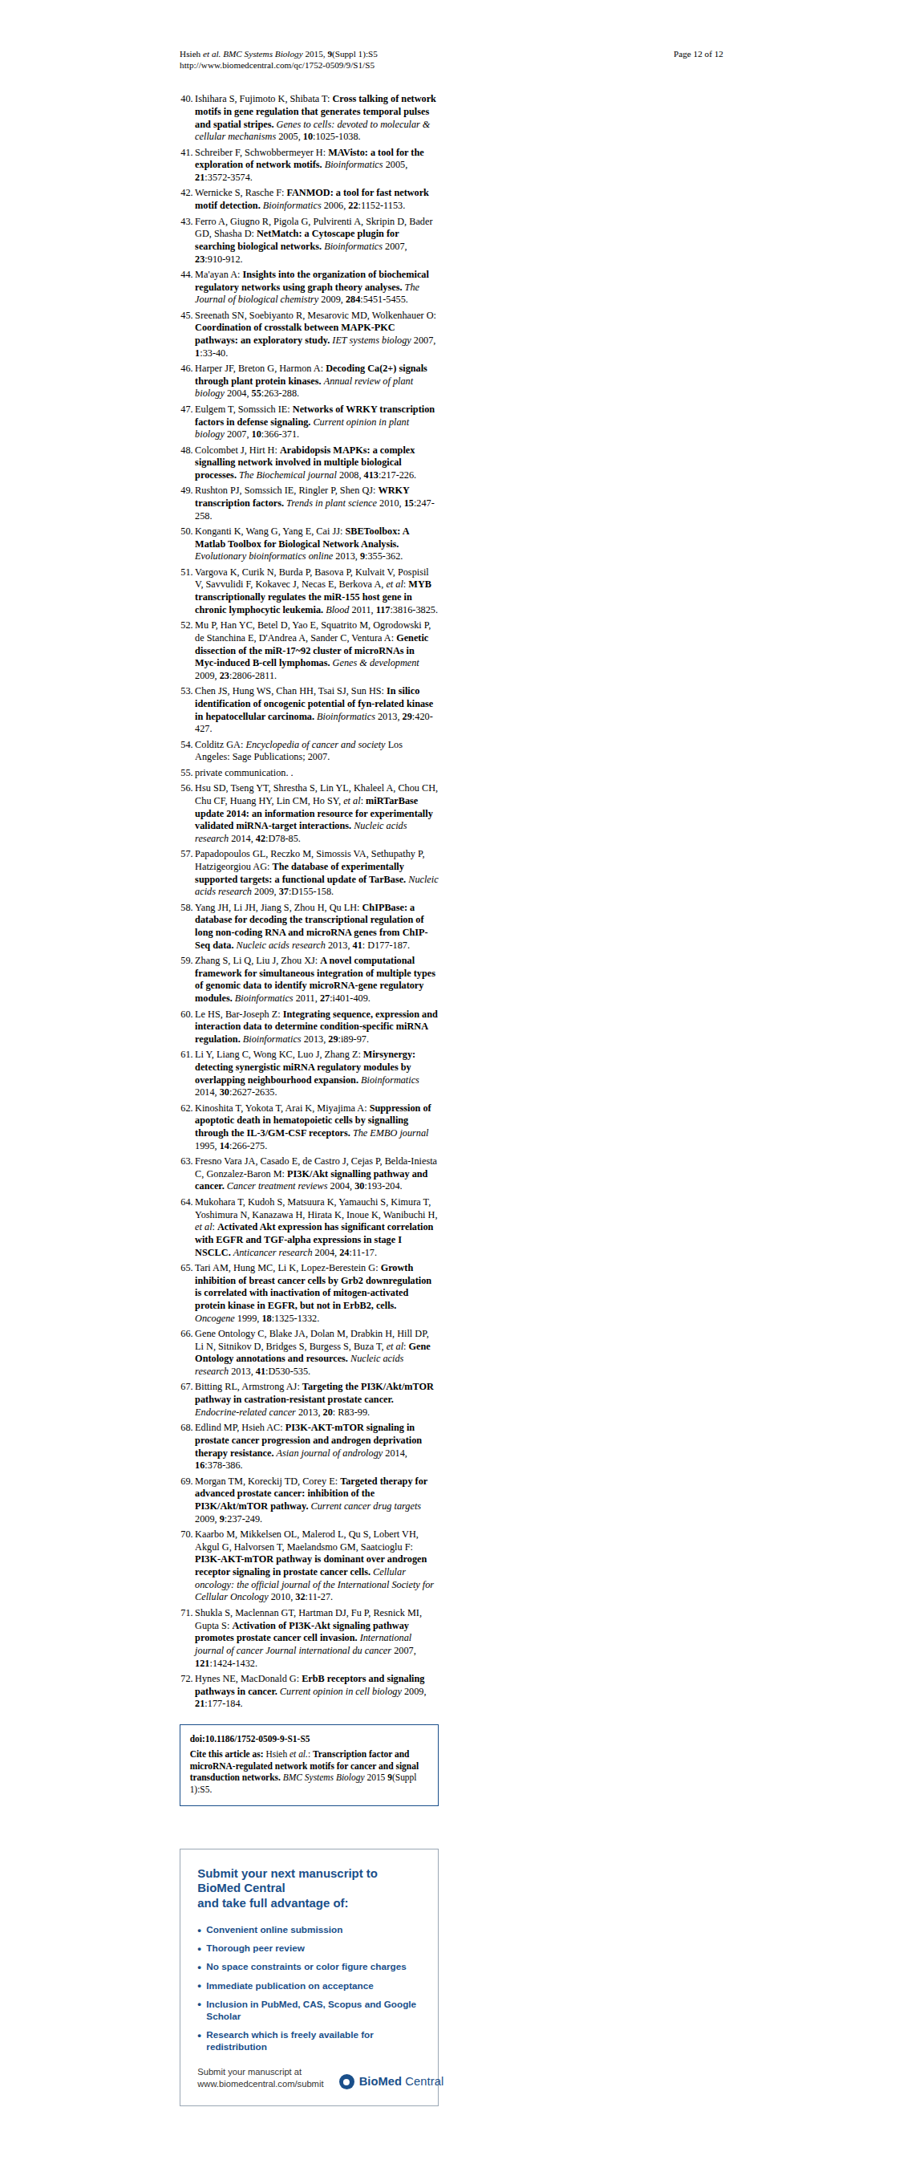Hsieh et al. BMC Systems Biology 2015, 9(Suppl 1):S5
http://www.biomedcentral.com/qc/1752-0509/9/S1/S5
Page 12 of 12
Ishihara S, Fujimoto K, Shibata T: Cross talking of network motifs in gene regulation that generates temporal pulses and spatial stripes. Genes to cells: devoted to molecular & cellular mechanisms 2005, 10:1025-1038.
Schreiber F, Schwobbermeyer H: MAVisto: a tool for the exploration of network motifs. Bioinformatics 2005, 21:3572-3574.
Wernicke S, Rasche F: FANMOD: a tool for fast network motif detection. Bioinformatics 2006, 22:1152-1153.
Ferro A, Giugno R, Pigola G, Pulvirenti A, Skripin D, Bader GD, Shasha D: NetMatch: a Cytoscape plugin for searching biological networks. Bioinformatics 2007, 23:910-912.
Ma'ayan A: Insights into the organization of biochemical regulatory networks using graph theory analyses. The Journal of biological chemistry 2009, 284:5451-5455.
Sreenath SN, Soebiyanto R, Mesarovic MD, Wolkenhauer O: Coordination of crosstalk between MAPK-PKC pathways: an exploratory study. IET systems biology 2007, 1:33-40.
Harper JF, Breton G, Harmon A: Decoding Ca(2+) signals through plant protein kinases. Annual review of plant biology 2004, 55:263-288.
Eulgem T, Somssich IE: Networks of WRKY transcription factors in defense signaling. Current opinion in plant biology 2007, 10:366-371.
Colcombet J, Hirt H: Arabidopsis MAPKs: a complex signalling network involved in multiple biological processes. The Biochemical journal 2008, 413:217-226.
Rushton PJ, Somssich IE, Ringler P, Shen QJ: WRKY transcription factors. Trends in plant science 2010, 15:247-258.
Konganti K, Wang G, Yang E, Cai JJ: SBEToolbox: A Matlab Toolbox for Biological Network Analysis. Evolutionary bioinformatics online 2013, 9:355-362.
Vargova K, Curik N, Burda P, Basova P, Kulvait V, Pospisil V, Savvulidi F, Kokavec J, Necas E, Berkova A, et al: MYB transcriptionally regulates the miR-155 host gene in chronic lymphocytic leukemia. Blood 2011, 117:3816-3825.
Mu P, Han YC, Betel D, Yao E, Squatrito M, Ogrodowski P, de Stanchina E, D'Andrea A, Sander C, Ventura A: Genetic dissection of the miR-17~92 cluster of microRNAs in Myc-induced B-cell lymphomas. Genes & development 2009, 23:2806-2811.
Chen JS, Hung WS, Chan HH, Tsai SJ, Sun HS: In silico identification of oncogenic potential of fyn-related kinase in hepatocellular carcinoma. Bioinformatics 2013, 29:420-427.
Colditz GA: Encyclopedia of cancer and society Los Angeles: Sage Publications; 2007.
private communication. .
Hsu SD, Tseng YT, Shrestha S, Lin YL, Khaleel A, Chou CH, Chu CF, Huang HY, Lin CM, Ho SY, et al: miRTarBase update 2014: an information resource for experimentally validated miRNA-target interactions. Nucleic acids research 2014, 42:D78-85.
Papadopoulos GL, Reczko M, Simossis VA, Sethupathy P, Hatzigeorgiou AG: The database of experimentally supported targets: a functional update of TarBase. Nucleic acids research 2009, 37:D155-158.
Yang JH, Li JH, Jiang S, Zhou H, Qu LH: ChIPBase: a database for decoding the transcriptional regulation of long non-coding RNA and microRNA genes from ChIP-Seq data. Nucleic acids research 2013, 41: D177-187.
Zhang S, Li Q, Liu J, Zhou XJ: A novel computational framework for simultaneous integration of multiple types of genomic data to identify microRNA-gene regulatory modules. Bioinformatics 2011, 27:i401-409.
Le HS, Bar-Joseph Z: Integrating sequence, expression and interaction data to determine condition-specific miRNA regulation. Bioinformatics 2013, 29:i89-97.
Li Y, Liang C, Wong KC, Luo J, Zhang Z: Mirsynergy: detecting synergistic miRNA regulatory modules by overlapping neighbourhood expansion. Bioinformatics 2014, 30:2627-2635.
Kinoshita T, Yokota T, Arai K, Miyajima A: Suppression of apoptotic death in hematopoietic cells by signalling through the IL-3/GM-CSF receptors. The EMBO journal 1995, 14:266-275.
Fresno Vara JA, Casado E, de Castro J, Cejas P, Belda-Iniesta C, Gonzalez-Baron M: PI3K/Akt signalling pathway and cancer. Cancer treatment reviews 2004, 30:193-204.
Mukohara T, Kudoh S, Matsuura K, Yamauchi S, Kimura T, Yoshimura N, Kanazawa H, Hirata K, Inoue K, Wanibuchi H, et al: Activated Akt expression has significant correlation with EGFR and TGF-alpha expressions in stage I NSCLC. Anticancer research 2004, 24:11-17.
Tari AM, Hung MC, Li K, Lopez-Berestein G: Growth inhibition of breast cancer cells by Grb2 downregulation is correlated with inactivation of mitogen-activated protein kinase in EGFR, but not in ErbB2, cells. Oncogene 1999, 18:1325-1332.
Gene Ontology C, Blake JA, Dolan M, Drabkin H, Hill DP, Li N, Sitnikov D, Bridges S, Burgess S, Buza T, et al: Gene Ontology annotations and resources. Nucleic acids research 2013, 41:D530-535.
Bitting RL, Armstrong AJ: Targeting the PI3K/Akt/mTOR pathway in castration-resistant prostate cancer. Endocrine-related cancer 2013, 20: R83-99.
Edlind MP, Hsieh AC: PI3K-AKT-mTOR signaling in prostate cancer progression and androgen deprivation therapy resistance. Asian journal of andrology 2014, 16:378-386.
Morgan TM, Koreckij TD, Corey E: Targeted therapy for advanced prostate cancer: inhibition of the PI3K/Akt/mTOR pathway. Current cancer drug targets 2009, 9:237-249.
Kaarbo M, Mikkelsen OL, Malerod L, Qu S, Lobert VH, Akgul G, Halvorsen T, Maelandsmo GM, Saatcioglu F: PI3K-AKT-mTOR pathway is dominant over androgen receptor signaling in prostate cancer cells. Cellular oncology: the official journal of the International Society for Cellular Oncology 2010, 32:11-27.
Shukla S, Maclennan GT, Hartman DJ, Fu P, Resnick MI, Gupta S: Activation of PI3K-Akt signaling pathway promotes prostate cancer cell invasion. International journal of cancer Journal international du cancer 2007, 121:1424-1432.
Hynes NE, MacDonald G: ErbB receptors and signaling pathways in cancer. Current opinion in cell biology 2009, 21:177-184.
doi:10.1186/1752-0509-9-S1-S5
Cite this article as: Hsieh et al.: Transcription factor and microRNA-regulated network motifs for cancer and signal transduction networks. BMC Systems Biology 2015 9(Suppl 1):S5.
Submit your next manuscript to BioMed Central
and take full advantage of:
Convenient online submission
Thorough peer review
No space constraints or color figure charges
Immediate publication on acceptance
Inclusion in PubMed, CAS, Scopus and Google Scholar
Research which is freely available for redistribution
Submit your manuscript at
www.biomedcentral.com/submit
BioMed Central